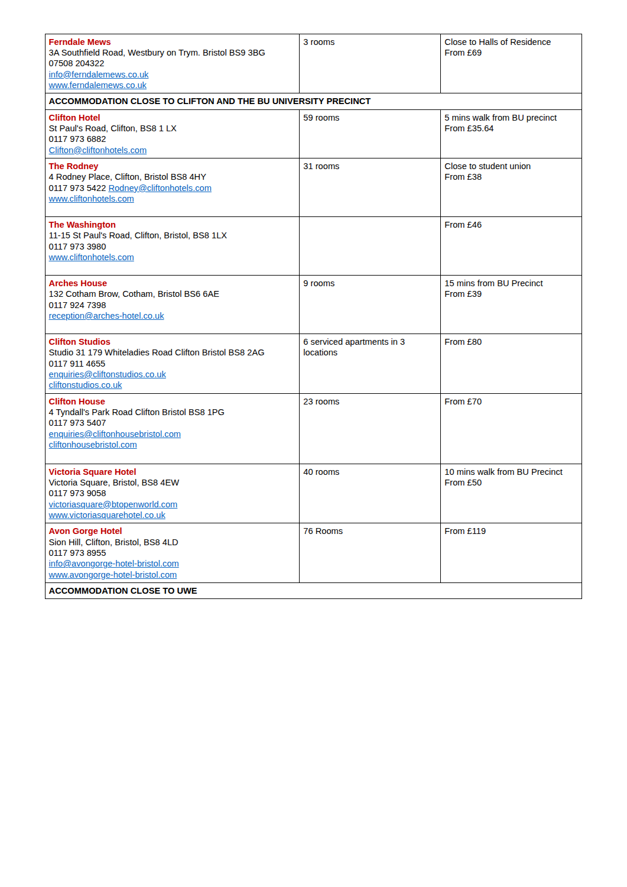| Ferndale Mews 3A Southfield Road, Westbury on Trym. Bristol BS9 3BG 07508 204322 info@ferndalemews.co.uk www.ferndalemews.co.uk | 3 rooms | Close to Halls of Residence From £69 |
| Accommodation close to Clifton and the BU University Precinct |
| Clifton Hotel St Paul's Road, Clifton, BS8 1 LX 0117 973 6882 Clifton@cliftonhotels.com | 59 rooms | 5 mins walk from BU precinct From £35.64 |
| The Rodney 4 Rodney Place, Clifton, Bristol BS8 4HY 0117 973 5422 Rodney@cliftonhotels.com www.cliftonhotels.com | 31 rooms | Close to student union From £38 |
| The Washington 11-15 St Paul's Road, Clifton, Bristol, BS8 1LX 0117 973 3980 www.cliftonhotels.com | | From £46 |
| Arches House 132 Cotham Brow, Cotham, Bristol BS6 6AE 0117 924 7398 reception@arches-hotel.co.uk | 9 rooms | 15 mins from BU Precinct From £39 |
| Clifton Studios Studio 31 179 Whiteladies Road Clifton Bristol BS8 2AG 0117 911 4655 enquiries@cliftonstudios.co.uk cliftonstudios.co.uk | 6 serviced apartments in 3 locations | From £80 |
| Clifton House 4 Tyndall's Park Road Clifton Bristol BS8 1PG 0117 973 5407 enquiries@cliftonhousebristol.com cliftonhousebristol.com | 23 rooms | From £70 |
| Victoria Square Hotel Victoria Square, Bristol, BS8 4EW 0117 973 9058 victoriasquare@btopenworld.com www.victoriasquarehotel.co.uk | 40 rooms | 10 mins walk from BU Precinct From £50 |
| Avon Gorge Hotel Sion Hill, Clifton, Bristol, BS8 4LD 0117 973 8955 info@avongorge-hotel-bristol.com www.avongorge-hotel-bristol.com | 76 Rooms | From £119 |
| Accommodation close to UWE |